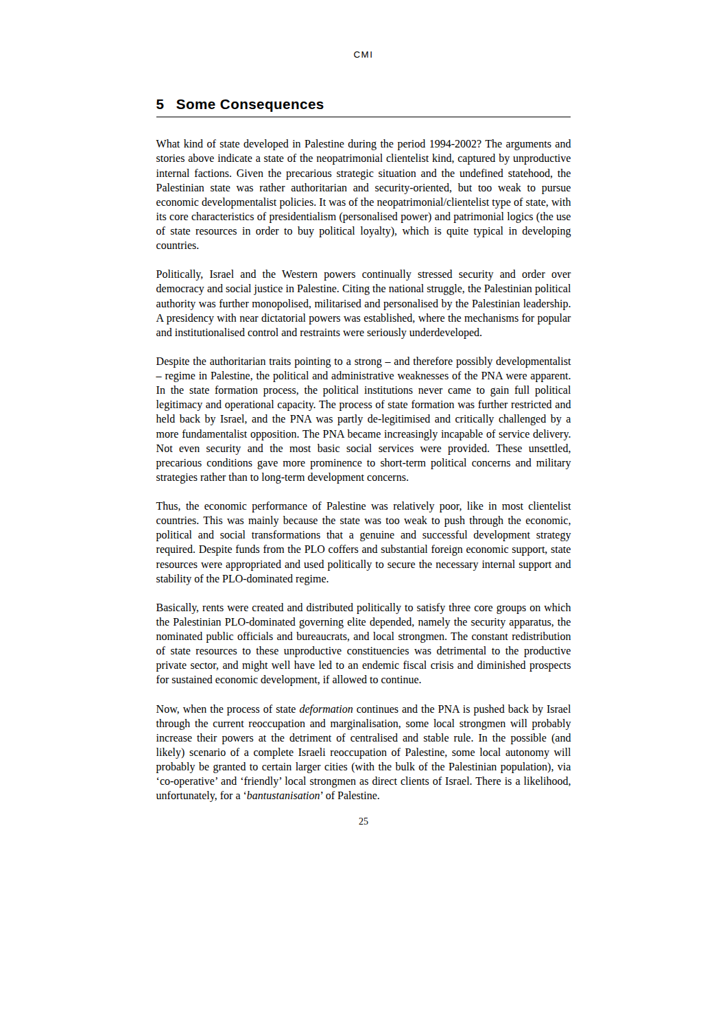CMI
5 Some Consequences
What kind of state developed in Palestine during the period 1994-2002? The arguments and stories above indicate a state of the neopatrimonial clientelist kind, captured by unproductive internal factions. Given the precarious strategic situation and the undefined statehood, the Palestinian state was rather authoritarian and security-oriented, but too weak to pursue economic developmentalist policies. It was of the neopatrimonial/clientelist type of state, with its core characteristics of presidentialism (personalised power) and patrimonial logics (the use of state resources in order to buy political loyalty), which is quite typical in developing countries.
Politically, Israel and the Western powers continually stressed security and order over democracy and social justice in Palestine. Citing the national struggle, the Palestinian political authority was further monopolised, militarised and personalised by the Palestinian leadership. A presidency with near dictatorial powers was established, where the mechanisms for popular and institutionalised control and restraints were seriously underdeveloped.
Despite the authoritarian traits pointing to a strong – and therefore possibly developmentalist – regime in Palestine, the political and administrative weaknesses of the PNA were apparent. In the state formation process, the political institutions never came to gain full political legitimacy and operational capacity. The process of state formation was further restricted and held back by Israel, and the PNA was partly de-legitimised and critically challenged by a more fundamentalist opposition. The PNA became increasingly incapable of service delivery. Not even security and the most basic social services were provided. These unsettled, precarious conditions gave more prominence to short-term political concerns and military strategies rather than to long-term development concerns.
Thus, the economic performance of Palestine was relatively poor, like in most clientelist countries. This was mainly because the state was too weak to push through the economic, political and social transformations that a genuine and successful development strategy required. Despite funds from the PLO coffers and substantial foreign economic support, state resources were appropriated and used politically to secure the necessary internal support and stability of the PLO-dominated regime.
Basically, rents were created and distributed politically to satisfy three core groups on which the Palestinian PLO-dominated governing elite depended, namely the security apparatus, the nominated public officials and bureaucrats, and local strongmen. The constant redistribution of state resources to these unproductive constituencies was detrimental to the productive private sector, and might well have led to an endemic fiscal crisis and diminished prospects for sustained economic development, if allowed to continue.
Now, when the process of state deformation continues and the PNA is pushed back by Israel through the current reoccupation and marginalisation, some local strongmen will probably increase their powers at the detriment of centralised and stable rule. In the possible (and likely) scenario of a complete Israeli reoccupation of Palestine, some local autonomy will probably be granted to certain larger cities (with the bulk of the Palestinian population), via ‘co-operative’ and ‘friendly’ local strongmen as direct clients of Israel. There is a likelihood, unfortunately, for a ‘bantustanisation’ of Palestine.
25